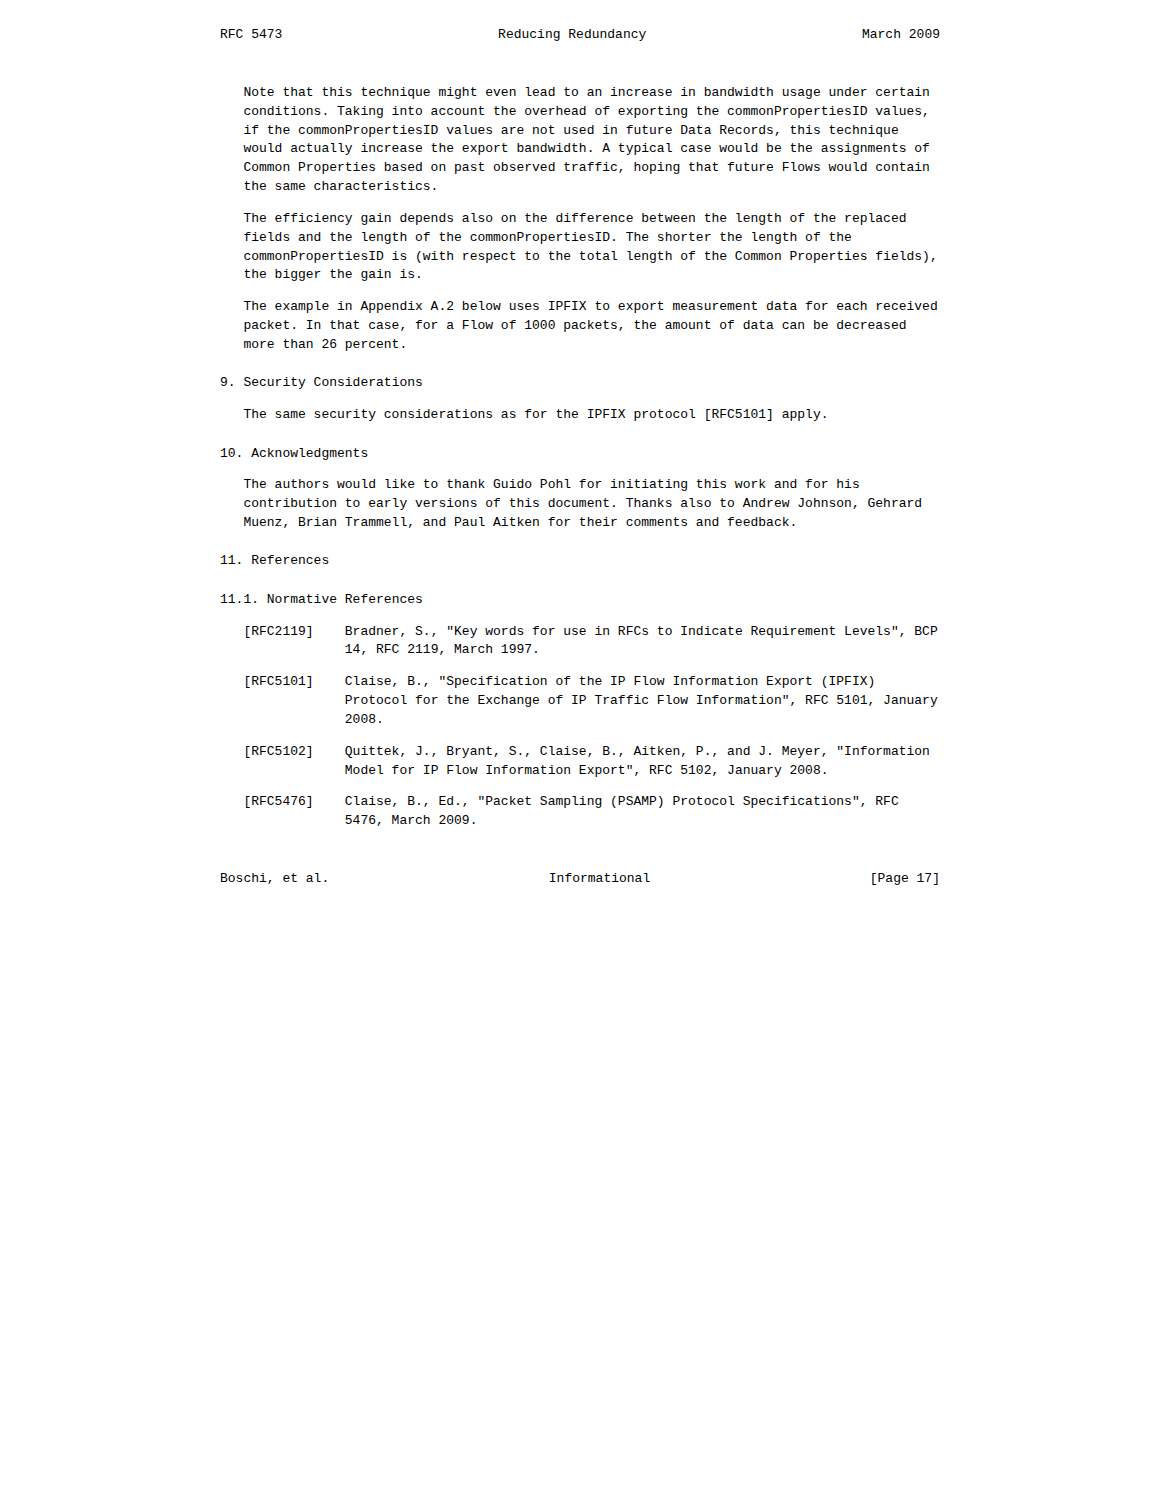RFC 5473 Reducing Redundancy March 2009
Note that this technique might even lead to an increase in bandwidth usage under certain conditions. Taking into account the overhead of exporting the commonPropertiesID values, if the commonPropertiesID values are not used in future Data Records, this technique would actually increase the export bandwidth. A typical case would be the assignments of Common Properties based on past observed traffic, hoping that future Flows would contain the same characteristics.
The efficiency gain depends also on the difference between the length of the replaced fields and the length of the commonPropertiesID. The shorter the length of the commonPropertiesID is (with respect to the total length of the Common Properties fields), the bigger the gain is.
The example in Appendix A.2 below uses IPFIX to export measurement data for each received packet. In that case, for a Flow of 1000 packets, the amount of data can be decreased more than 26 percent.
9. Security Considerations
The same security considerations as for the IPFIX protocol [RFC5101] apply.
10. Acknowledgments
The authors would like to thank Guido Pohl for initiating this work and for his contribution to early versions of this document. Thanks also to Andrew Johnson, Gehrard Muenz, Brian Trammell, and Paul Aitken for their comments and feedback.
11. References
11.1. Normative References
[RFC2119]
Bradner, S., "Key words for use in RFCs to Indicate Requirement Levels", BCP 14, RFC 2119, March 1997.
[RFC5101]
Claise, B., "Specification of the IP Flow Information Export (IPFIX) Protocol for the Exchange of IP Traffic Flow Information", RFC 5101, January 2008.
[RFC5102]
Quittek, J., Bryant, S., Claise, B., Aitken, P., and J. Meyer, "Information Model for IP Flow Information Export", RFC 5102, January 2008.
[RFC5476]
Claise, B., Ed., "Packet Sampling (PSAMP) Protocol Specifications", RFC 5476, March 2009.
Boschi, et al. Informational [Page 17]